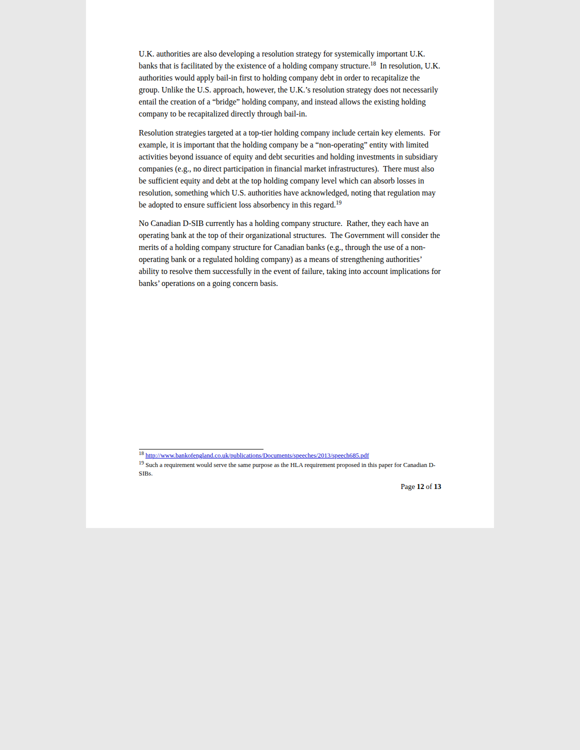U.K. authorities are also developing a resolution strategy for systemically important U.K. banks that is facilitated by the existence of a holding company structure.18 In resolution, U.K. authorities would apply bail-in first to holding company debt in order to recapitalize the group. Unlike the U.S. approach, however, the U.K.’s resolution strategy does not necessarily entail the creation of a “bridge” holding company, and instead allows the existing holding company to be recapitalized directly through bail-in.
Resolution strategies targeted at a top-tier holding company include certain key elements. For example, it is important that the holding company be a “non-operating” entity with limited activities beyond issuance of equity and debt securities and holding investments in subsidiary companies (e.g., no direct participation in financial market infrastructures). There must also be sufficient equity and debt at the top holding company level which can absorb losses in resolution, something which U.S. authorities have acknowledged, noting that regulation may be adopted to ensure sufficient loss absorbency in this regard.19
No Canadian D-SIB currently has a holding company structure. Rather, they each have an operating bank at the top of their organizational structures. The Government will consider the merits of a holding company structure for Canadian banks (e.g., through the use of a non-operating bank or a regulated holding company) as a means of strengthening authorities’ ability to resolve them successfully in the event of failure, taking into account implications for banks’ operations on a going concern basis.
18 http://www.bankofengland.co.uk/publications/Documents/speeches/2013/speech685.pdf
19 Such a requirement would serve the same purpose as the HLA requirement proposed in this paper for Canadian D-SIBs.
Page 12 of 13